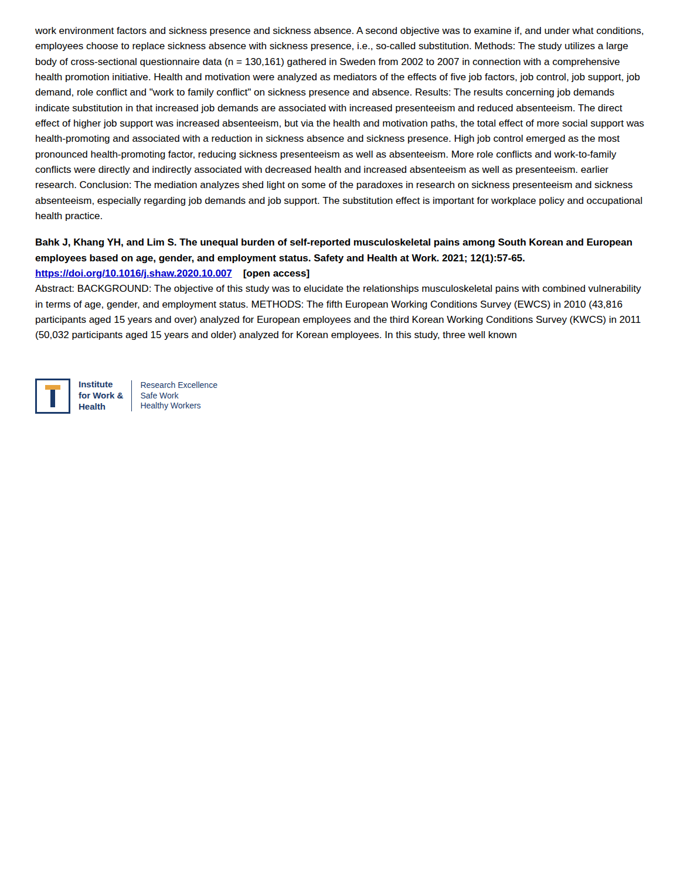work environment factors and sickness presence and sickness absence. A second objective was to examine if, and under what conditions, employees choose to replace sickness absence with sickness presence, i.e., so-called substitution. Methods: The study utilizes a large body of cross-sectional questionnaire data (n = 130,161) gathered in Sweden from 2002 to 2007 in connection with a comprehensive health promotion initiative. Health and motivation were analyzed as mediators of the effects of five job factors, job control, job support, job demand, role conflict and "work to family conflict" on sickness presence and absence. Results: The results concerning job demands indicate substitution in that increased job demands are associated with increased presenteeism and reduced absenteeism. The direct effect of higher job support was increased absenteeism, but via the health and motivation paths, the total effect of more social support was health-promoting and associated with a reduction in sickness absence and sickness presence. High job control emerged as the most pronounced health-promoting factor, reducing sickness presenteeism as well as absenteeism. More role conflicts and work-to-family conflicts were directly and indirectly associated with decreased health and increased absenteeism as well as presenteeism. earlier research. Conclusion: The mediation analyzes shed light on some of the paradoxes in research on sickness presenteeism and sickness absenteeism, especially regarding job demands and job support. The substitution effect is important for workplace policy and occupational health practice.
Bahk J, Khang YH, and Lim S. The unequal burden of self-reported musculoskeletal pains among South Korean and European employees based on age, gender, and employment status. Safety and Health at Work. 2021; 12(1):57-65.
https://doi.org/10.1016/j.shaw.2020.10.007 [open access]
Abstract: BACKGROUND: The objective of this study was to elucidate the relationships musculoskeletal pains with combined vulnerability in terms of age, gender, and employment status. METHODS: The fifth European Working Conditions Survey (EWCS) in 2010 (43,816 participants aged 15 years and over) analyzed for European employees and the third Korean Working Conditions Survey (KWCS) in 2011 (50,032 participants aged 15 years and older) analyzed for Korean employees. In this study, three well known
Institute
for Work &
Health
Research Excellence
Safe Work
Healthy Workers